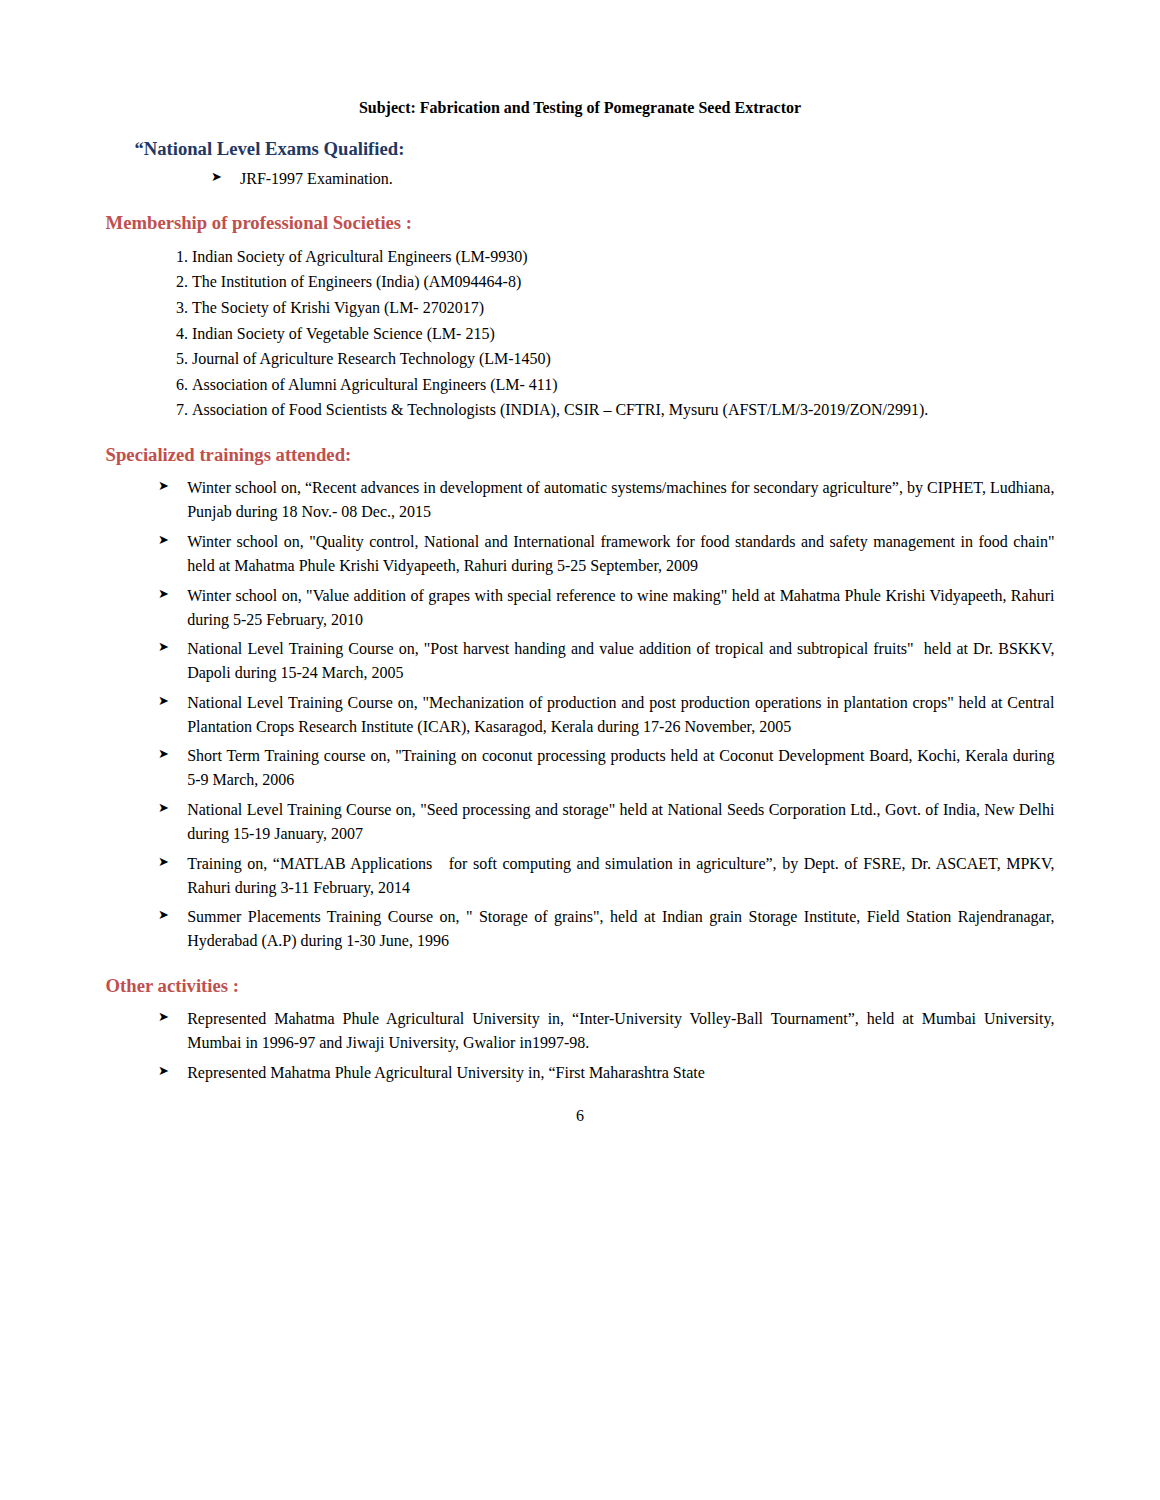Subject: Fabrication and Testing of Pomegranate Seed Extractor
“National Level Exams Qualified:
JRF-1997 Examination.
Membership of professional Societies :
Indian Society of Agricultural Engineers (LM-9930)
The Institution of Engineers (India) (AM094464-8)
The Society of Krishi Vigyan (LM- 2702017)
Indian Society of Vegetable Science (LM- 215)
Journal of Agriculture Research Technology (LM-1450)
Association of Alumni Agricultural Engineers (LM- 411)
Association of Food Scientists & Technologists (INDIA), CSIR – CFTRI, Mysuru (AFST/LM/3-2019/ZON/2991).
Specialized trainings attended:
Winter school on, “Recent advances in development of automatic systems/machines for secondary agriculture”, by CIPHET, Ludhiana, Punjab during 18 Nov.- 08 Dec., 2015
Winter school on, "Quality control, National and International framework for food standards and safety management in food chain" held at Mahatma Phule Krishi Vidyapeeth, Rahuri during 5-25 September, 2009
Winter school on, "Value addition of grapes with special reference to wine making" held at Mahatma Phule Krishi Vidyapeeth, Rahuri during 5-25 February, 2010
National Level Training Course on, "Post harvest handing and value addition of tropical and subtropical fruits" held at Dr. BSKKV, Dapoli during 15-24 March, 2005
National Level Training Course on, "Mechanization of production and post production operations in plantation crops" held at Central Plantation Crops Research Institute (ICAR), Kasaragod, Kerala during 17-26 November, 2005
Short Term Training course on, "Training on coconut processing products held at Coconut Development Board, Kochi, Kerala during 5-9 March, 2006
National Level Training Course on, "Seed processing and storage" held at National Seeds Corporation Ltd., Govt. of India, New Delhi during 15-19 January, 2007
Training on, “MATLAB Applications for soft computing and simulation in agriculture”, by Dept. of FSRE, Dr. ASCAET, MPKV, Rahuri during 3-11 February, 2014
Summer Placements Training Course on, " Storage of grains", held at Indian grain Storage Institute, Field Station Rajendranagar, Hyderabad (A.P) during 1-30 June, 1996
Other activities :
Represented Mahatma Phule Agricultural University in, “Inter-University Volley-Ball Tournament”, held at Mumbai University, Mumbai in 1996-97 and Jiwaji University, Gwalior in1997-98.
Represented Mahatma Phule Agricultural University in, “First Maharashtra State
6